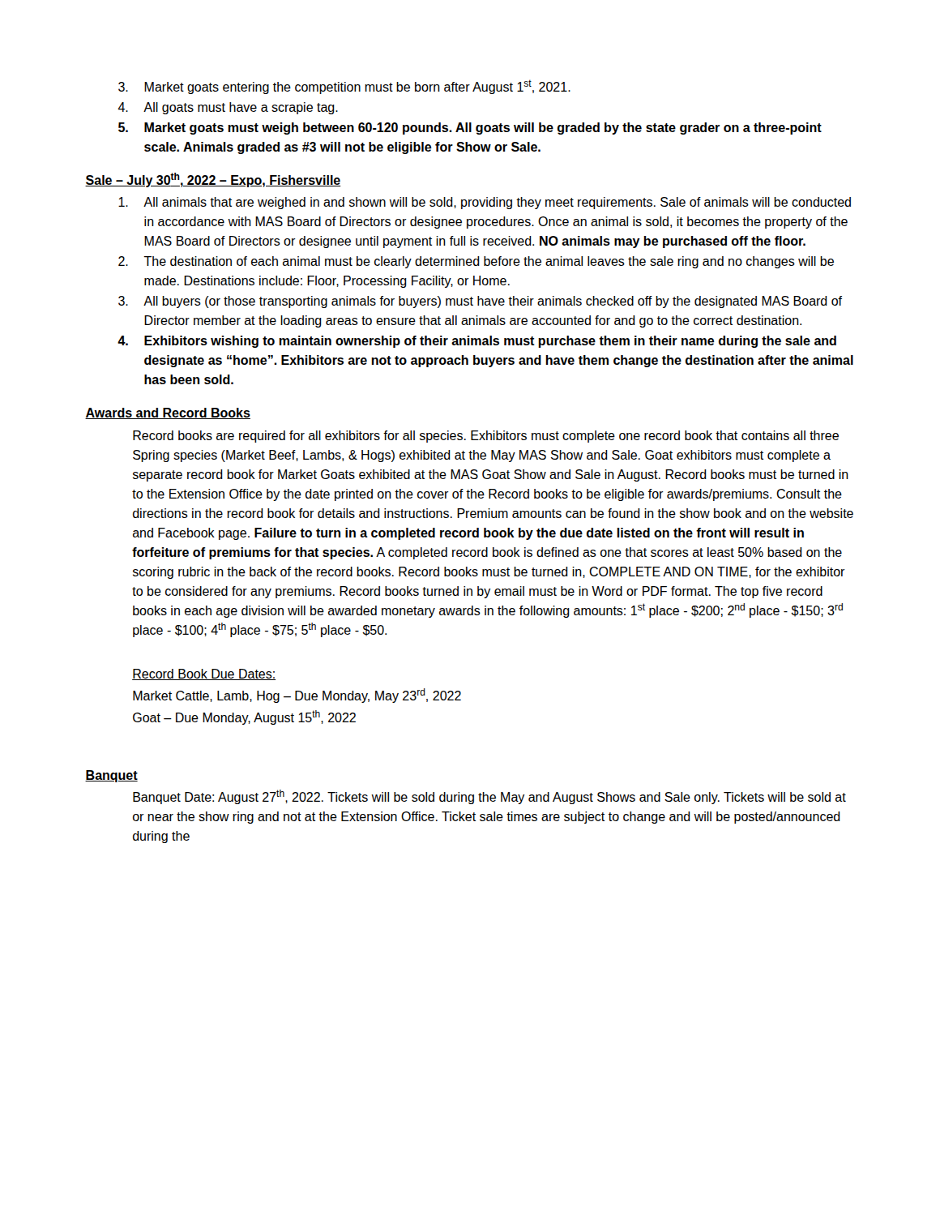Market goats entering the competition must be born after August 1st, 2021.
All goats must have a scrapie tag.
Market goats must weigh between 60-120 pounds. All goats will be graded by the state grader on a three-point scale. Animals graded as #3 will not be eligible for Show or Sale.
Sale – July 30th, 2022 – Expo, Fishersville
All animals that are weighed in and shown will be sold, providing they meet requirements. Sale of animals will be conducted in accordance with MAS Board of Directors or designee procedures. Once an animal is sold, it becomes the property of the MAS Board of Directors or designee until payment in full is received. NO animals may be purchased off the floor.
The destination of each animal must be clearly determined before the animal leaves the sale ring and no changes will be made. Destinations include: Floor, Processing Facility, or Home.
All buyers (or those transporting animals for buyers) must have their animals checked off by the designated MAS Board of Director member at the loading areas to ensure that all animals are accounted for and go to the correct destination.
Exhibitors wishing to maintain ownership of their animals must purchase them in their name during the sale and designate as “home”. Exhibitors are not to approach buyers and have them change the destination after the animal has been sold.
Awards and Record Books
Record books are required for all exhibitors for all species. Exhibitors must complete one record book that contains all three Spring species (Market Beef, Lambs, & Hogs) exhibited at the May MAS Show and Sale. Goat exhibitors must complete a separate record book for Market Goats exhibited at the MAS Goat Show and Sale in August. Record books must be turned in to the Extension Office by the date printed on the cover of the Record books to be eligible for awards/premiums. Consult the directions in the record book for details and instructions. Premium amounts can be found in the show book and on the website and Facebook page. Failure to turn in a completed record book by the due date listed on the front will result in forfeiture of premiums for that species. A completed record book is defined as one that scores at least 50% based on the scoring rubric in the back of the record books. Record books must be turned in, COMPLETE AND ON TIME, for the exhibitor to be considered for any premiums. Record books turned in by email must be in Word or PDF format. The top five record books in each age division will be awarded monetary awards in the following amounts: 1st place - $200; 2nd place - $150; 3rd place - $100; 4th place - $75; 5th place - $50.
Record Book Due Dates:
Market Cattle, Lamb, Hog – Due Monday, May 23rd, 2022
Goat – Due Monday, August 15th, 2022
Banquet
Banquet Date: August 27th, 2022. Tickets will be sold during the May and August Shows and Sale only. Tickets will be sold at or near the show ring and not at the Extension Office. Ticket sale times are subject to change and will be posted/announced during the